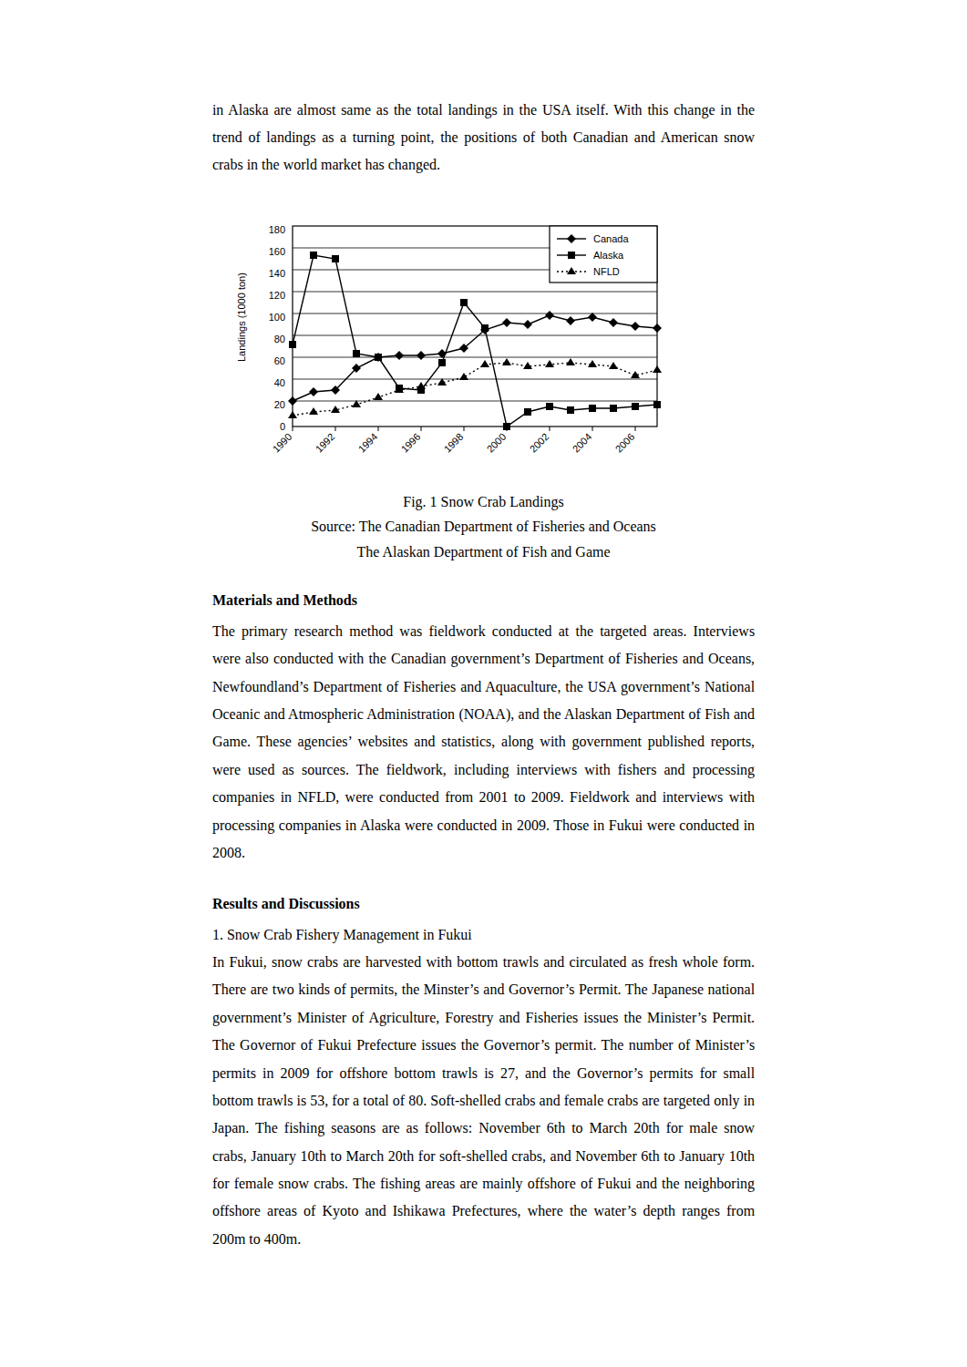in Alaska are almost same as the total landings in the USA itself. With this change in the trend of landings as a turning point, the positions of both Canadian and American snow crabs in the world market has changed.
Landings (1000 ton) 180 160 140 120 100 80 60 40 20 0 1990 1992 1994 1996 1998 2000 2002 2004 2006 Canada Alaska NFLD
Fig. 1 Snow Crab Landings
Source: The Canadian Department of Fisheries and Oceans
The Alaskan Department of Fish and Game
Materials and Methods
The primary research method was fieldwork conducted at the targeted areas. Interviews were also conducted with the Canadian government’s Department of Fisheries and Oceans, Newfoundland’s Department of Fisheries and Aquaculture, the USA government’s National Oceanic and Atmospheric Administration (NOAA), and the Alaskan Department of Fish and Game. These agencies’ websites and statistics, along with government published reports, were used as sources. The fieldwork, including interviews with fishers and processing companies in NFLD, were conducted from 2001 to 2009. Fieldwork and interviews with processing companies in Alaska were conducted in 2009. Those in Fukui were conducted in 2008.
Results and Discussions
1. Snow Crab Fishery Management in Fukui
In Fukui, snow crabs are harvested with bottom trawls and circulated as fresh whole form. There are two kinds of permits, the Minster’s and Governor’s Permit. The Japanese national government’s Minister of Agriculture, Forestry and Fisheries issues the Minister’s Permit. The Governor of Fukui Prefecture issues the Governor’s permit. The number of Minister’s permits in 2009 for offshore bottom trawls is 27, and the Governor’s permits for small bottom trawls is 53, for a total of 80. Soft-shelled crabs and female crabs are targeted only in Japan. The fishing seasons are as follows: November 6th to March 20th for male snow crabs, January 10th to March 20th for soft-shelled crabs, and November 6th to January 10th for female snow crabs. The fishing areas are mainly offshore of Fukui and the neighboring offshore areas of Kyoto and Ishikawa Prefectures, where the water’s depth ranges from 200m to 400m.